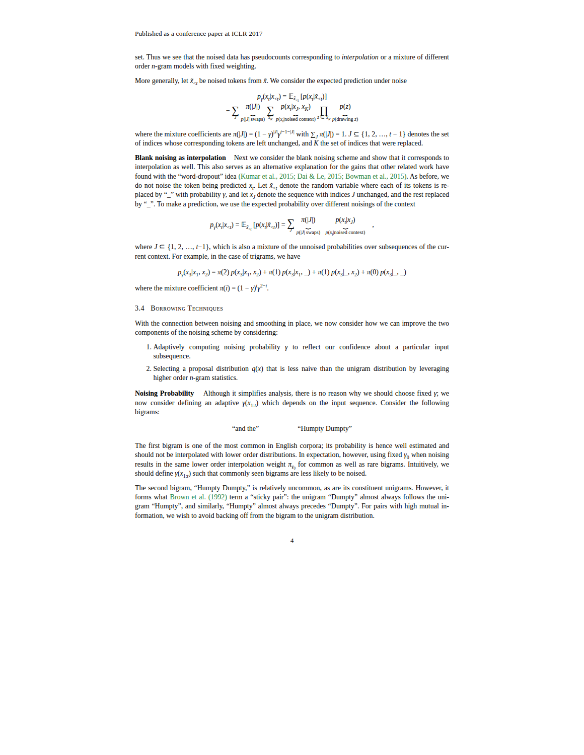Published as a conference paper at ICLR 2017
set. Thus we see that the noised data has pseudocounts corresponding to interpolation or a mixture of different order n-gram models with fixed weighting.
More generally, let x̃<t be noised tokens from x̃. We consider the expected prediction under noise
pγ(xt|x<t) = 𝔼x̃<t [p(xt|x̃<t)] = ∑J π(|J|) ⏟ p(|J| swaps) ∑xK p(xt|xJ, xK) ⏟ p(xt|noised context) ∏z ∈ xK p(z) ⏟ p(drawing z)
where the mixture coefficients are π(|J|) = (1 − γ)|J|γt−1−|J| with ∑J π(|J|) = 1. J ⊆ {1, 2, …, t − 1} denotes the set of indices whose corresponding tokens are left unchanged, and K the set of indices that were replaced.
Blank noising as interpolation Next we consider the blank noising scheme and show that it corresponds to interpolation as well. This also serves as an alternative explanation for the gains that other related work have found with the “word-dropout” idea (Kumar et al., 2015; Dai & Le, 2015; Bowman et al., 2015). As before, we do not noise the token being predicted xt. Let x̃<t denote the random variable where each of its tokens is replaced by “_” with probability γ, and let xJ denote the sequence with indices J unchanged, and the rest replaced by “_”. To make a prediction, we use the expected probability over different noisings of the context
pγ(xt|x<t) = 𝔼x̃<t [p(xt|x̃<t)] = ∑J π(|J|) ⏟ p(|J| swaps) p(xt|xJ) ⏟ p(xt|noised context) ,
where J ⊆ {1, 2, …, t−1}, which is also a mixture of the unnoised probabilities over subsequences of the current context. For example, in the case of trigrams, we have
pγ(x3|x1, x2) = π(2) p(x3|x1, x2) + π(1) p(x3|x1, _) + π(1) p(x3|_, x2) + π(0) p(x3|_, _)
where the mixture coefficient π(i) = (1 − γ)iγ2−i.
3.4 Borrowing Techniques
With the connection between noising and smoothing in place, we now consider how we can improve the two components of the noising scheme by considering:
Adaptively computing noising probability γ to reflect our confidence about a particular input subsequence.
Selecting a proposal distribution q(x) that is less naive than the unigram distribution by leveraging higher order n-gram statistics.
Noising Probability Although it simplifies analysis, there is no reason why we should choose fixed γ; we now consider defining an adaptive γ(x1:t) which depends on the input sequence. Consider the following bigrams:
“and the” “Humpty Dumpty”
The first bigram is one of the most common in English corpora; its probability is hence well estimated and should not be interpolated with lower order distributions. In expectation, however, using fixed γ0 when noising results in the same lower order interpolation weight πγ0 for common as well as rare bigrams. Intuitively, we should define γ(x1:t) such that commonly seen bigrams are less likely to be noised.
The second bigram, “Humpty Dumpty,” is relatively uncommon, as are its constituent unigrams. However, it forms what Brown et al. (1992) term a “sticky pair”: the unigram “Dumpty” almost always follows the unigram “Humpty”, and similarly, “Humpty” almost always precedes “Dumpty”. For pairs with high mutual information, we wish to avoid backing off from the bigram to the unigram distribution.